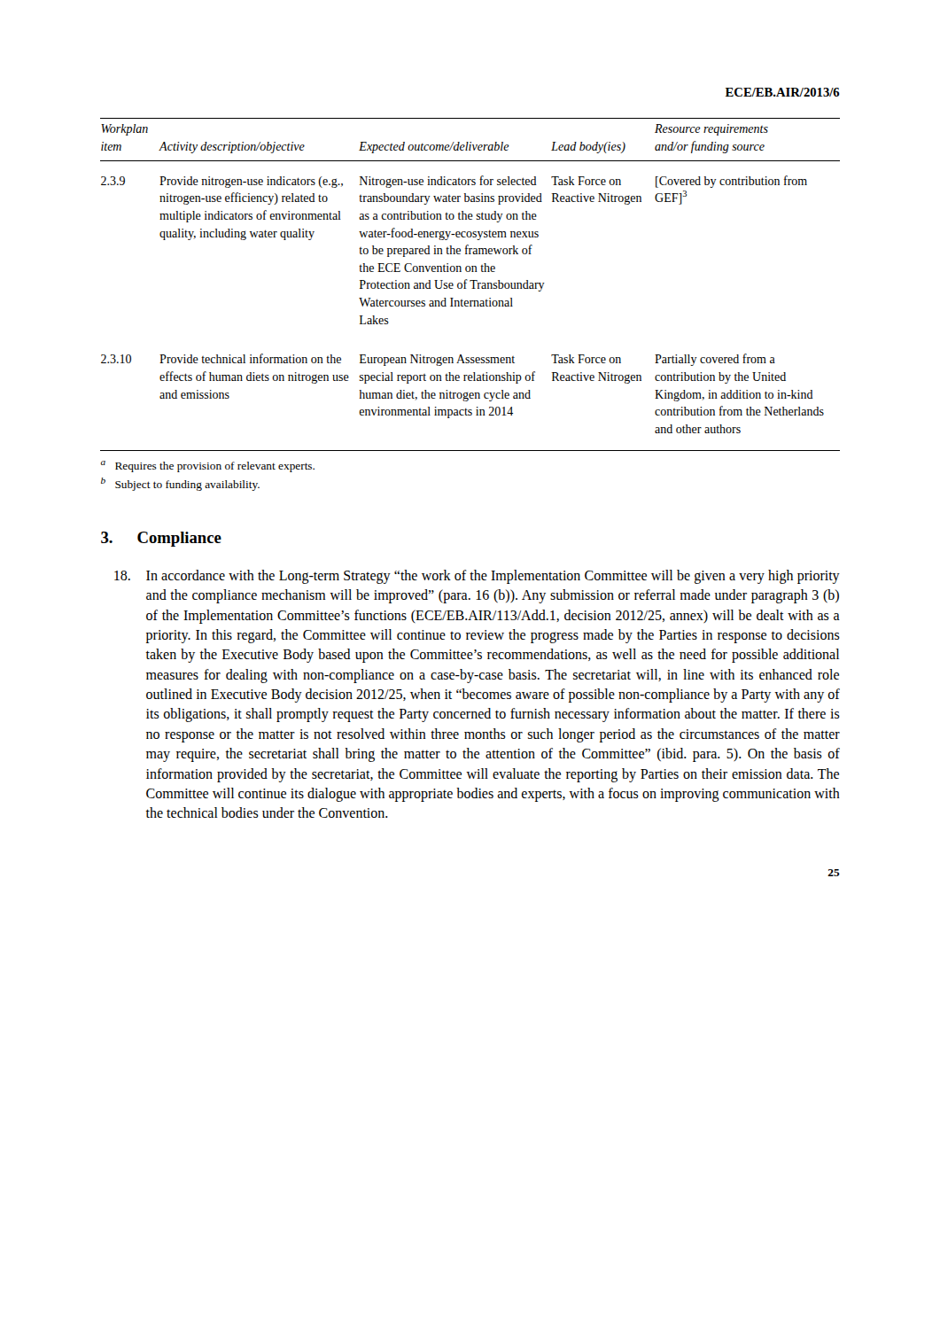ECE/EB.AIR/2013/6
| Workplan item | Activity description/objective | Expected outcome/deliverable | Lead body(ies) | Resource requirements and/or funding source |
| --- | --- | --- | --- | --- |
| 2.3.9 | Provide nitrogen-use indicators (e.g., nitrogen-use efficiency) related to multiple indicators of environmental quality, including water quality | Nitrogen-use indicators for selected transboundary water basins provided as a contribution to the study on the water-food-energy-ecosystem nexus to be prepared in the framework of the ECE Convention on the Protection and Use of Transboundary Watercourses and International Lakes | Task Force on Reactive Nitrogen | [Covered by contribution from GEF] 3 |
| 2.3.10 | Provide technical information on the effects of human diets on nitrogen use and emissions | European Nitrogen Assessment special report on the relationship of human diet, the nitrogen cycle and environmental impacts in 2014 | Task Force on Reactive Nitrogen | Partially covered from a contribution by the United Kingdom, in addition to in-kind contribution from the Netherlands and other authors |
a Requires the provision of relevant experts.
b Subject to funding availability.
3. Compliance
18. In accordance with the Long-term Strategy “the work of the Implementation Committee will be given a very high priority and the compliance mechanism will be improved” (para. 16 (b)). Any submission or referral made under paragraph 3 (b) of the Implementation Committee’s functions (ECE/EB.AIR/113/Add.1, decision 2012/25, annex) will be dealt with as a priority. In this regard, the Committee will continue to review the progress made by the Parties in response to decisions taken by the Executive Body based upon the Committee’s recommendations, as well as the need for possible additional measures for dealing with non-compliance on a case-by-case basis. The secretariat will, in line with its enhanced role outlined in Executive Body decision 2012/25, when it “becomes aware of possible non-compliance by a Party with any of its obligations, it shall promptly request the Party concerned to furnish necessary information about the matter. If there is no response or the matter is not resolved within three months or such longer period as the circumstances of the matter may require, the secretariat shall bring the matter to the attention of the Committee” (ibid. para. 5). On the basis of information provided by the secretariat, the Committee will evaluate the reporting by Parties on their emission data. The Committee will continue its dialogue with appropriate bodies and experts, with a focus on improving communication with the technical bodies under the Convention.
25